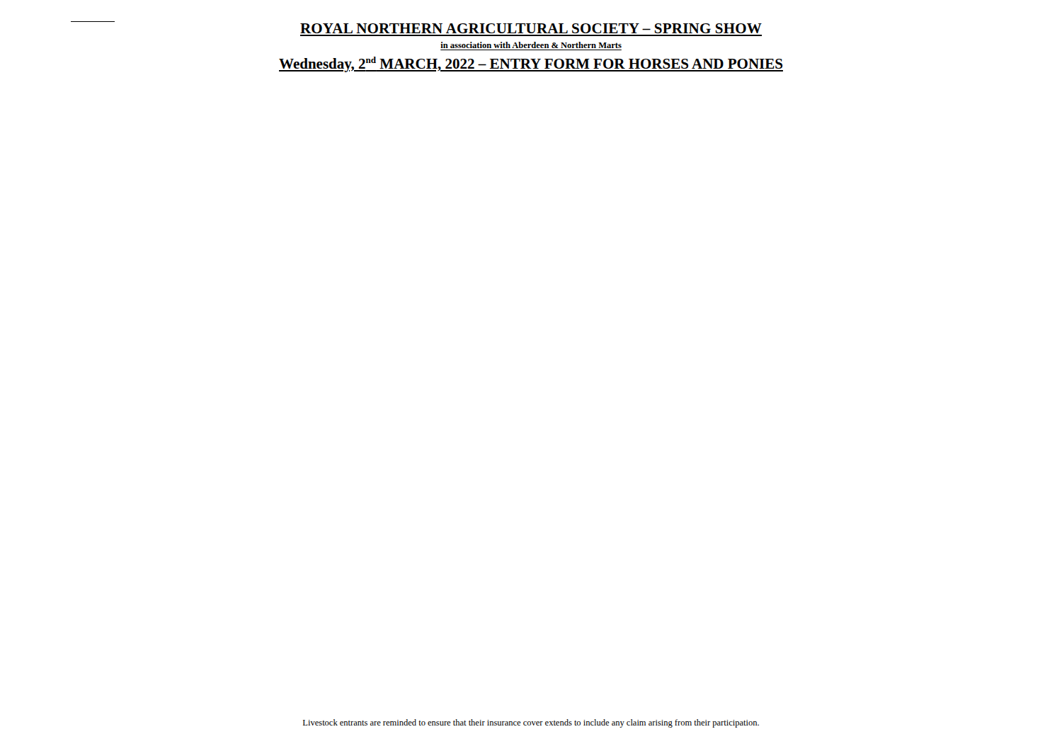ROYAL NORTHERN AGRICULTURAL SOCIETY – SPRING SHOW
in association with Aberdeen & Northern Marts
Wednesday, 2nd MARCH, 2022 – ENTRY FORM FOR HORSES AND PONIES
Livestock entrants are reminded to ensure that their insurance cover extends to include any claim arising from their participation.